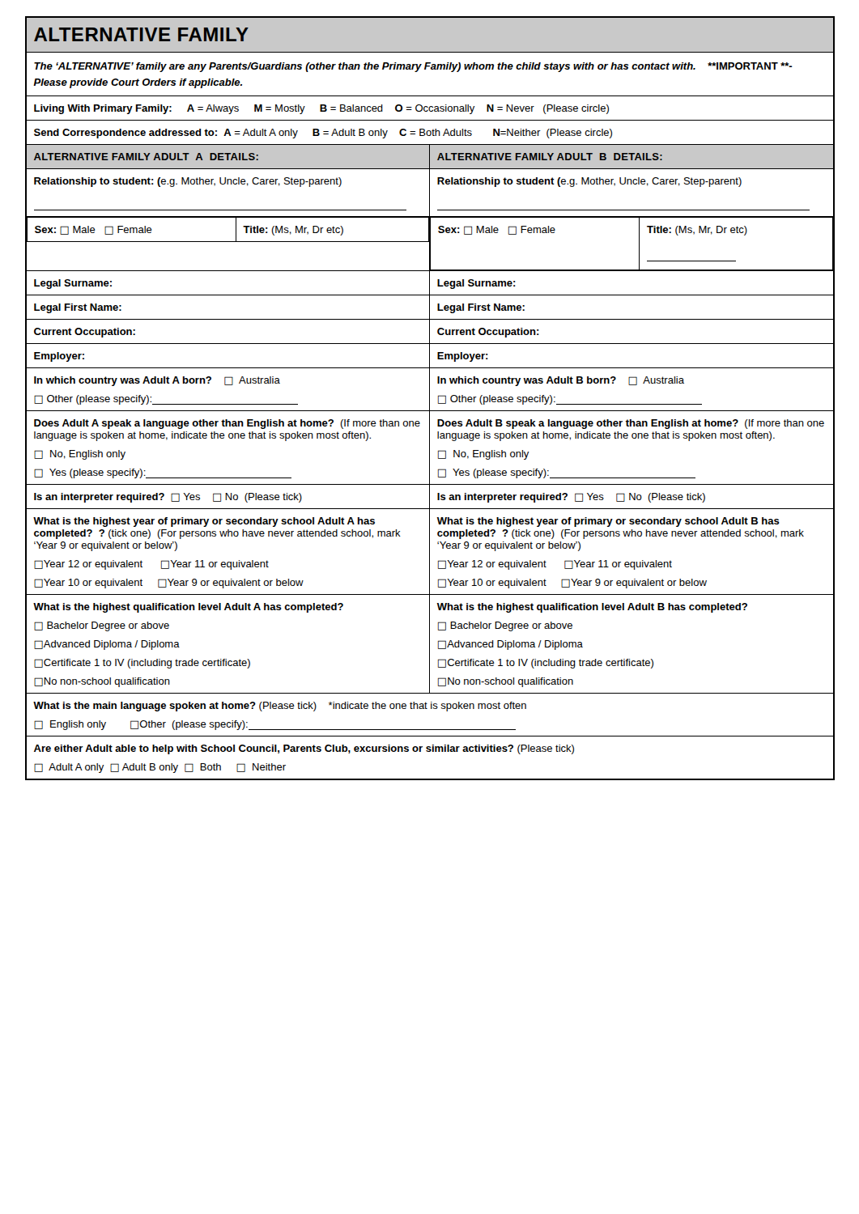| ALTERNATIVE FAMILY |
| The ‘ALTERNATIVE’ family are any Parents/Guardians (other than the Primary Family) whom the child stays with or has contact with. **IMPORTANT **- Please provide Court Orders if applicable. |
| Living With Primary Family: A = Always M = Mostly B = Balanced O = Occasionally N = Never (Please circle) |
| Send Correspondence addressed to: A = Adult A only B = Adult B only C = Both Adults N =Neither (Please circle) |
| ALTERNATIVE FAMILY ADULT A DETAILS: | ALTERNATIVE FAMILY ADULT B DETAILS: |
| Relationship to student: ( e.g. Mother, Uncle, Carer, Step-parent) | Relationship to student ( e.g. Mother, Uncle, Carer, Step-parent) |
| / Sex: □ Male □ Female / Title: (Ms, Mr, Dr etc) / | / Sex: □ Male □ Female / Title: (Ms, Mr, Dr etc) / |
| Legal Surname: | Legal Surname: |
| Legal First Name: | Legal First Name: |
| Current Occupation: | Current Occupation: |
| Employer: | Employer: |
| In which country was Adult A born? □ Australia □ Other (please specify): | In which country was Adult B born? □ Australia □ Other (please specify): |
| Does Adult A speak a language other than English at home? (If more than one language is spoken at home, indicate the one that is spoken most often). □ No, English only □ Yes (please specify): | Does Adult B speak a language other than English at home? (If more than one language is spoken at home, indicate the one that is spoken most often). □ No, English only □ Yes (please specify): |
| Is an interpreter required? □ Yes □ No (Please tick) | Is an interpreter required? □ Yes □ No (Please tick) |
| What is the highest year of primary or secondary school Adult A has completed? ? (tick one) (For persons who have never attended school, mark ‘Year 9 or equivalent or below’) □ Year 12 or equivalent □ Year 11 or equivalent □ Year 10 or equivalent □ Year 9 or equivalent or below | What is the highest year of primary or secondary school Adult B has completed? ? (tick one) (For persons who have never attended school, mark ‘Year 9 or equivalent or below’) □ Year 12 or equivalent □ Year 11 or equivalent □ Year 10 or equivalent □ Year 9 or equivalent or below |
| What is the highest qualification level Adult A has completed? □ Bachelor Degree or above □ Advanced Diploma / Diploma □ Certificate 1 to IV (including trade certificate) □ No non-school qualification | What is the highest qualification level Adult B has completed? □ Bachelor Degree or above □ Advanced Diploma / Diploma □ Certificate 1 to IV (including trade certificate) □ No non-school qualification |
| What is the main language spoken at home? (Please tick) *indicate the one that is spoken most often □ English only □ Other (please specify): |
| Are either Adult able to help with School Council, Parents Club, excursions or similar activities? (Please tick) □ Adult A only □ Adult B only □ Both □ Neither |